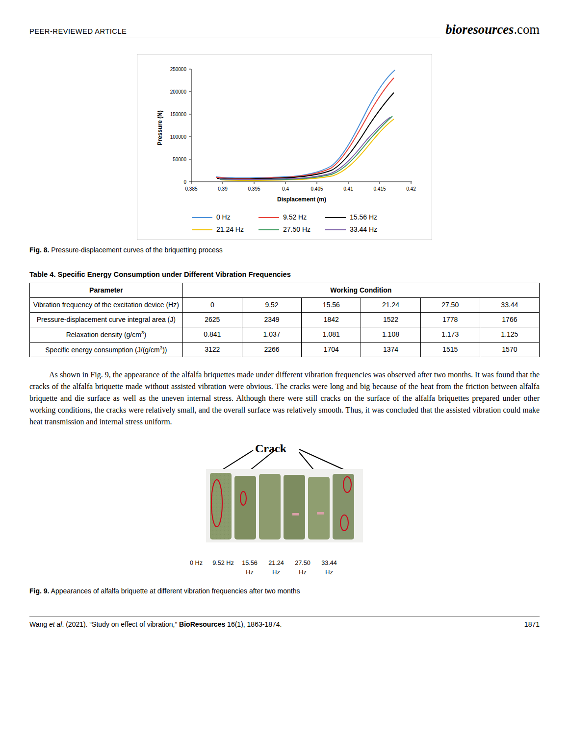PEER-REVIEWED ARTICLE
bioresources.com
0 50000 100000 150000 200000 250000 0.385 0.39 0.395 0.4 0.405 0.41 0.415 0.42 Pressure (N) Displacement (m)
0 Hz
9.52 Hz
15.56 Hz
21.24 Hz
27.50 Hz
33.44 Hz
Fig. 8. Pressure-displacement curves of the briquetting process
Table 4. Specific Energy Consumption under Different Vibration Frequencies
| Parameter | Working Condition |
| --- | --- |
| Vibration frequency of the excitation device (Hz) | 0 | 9.52 | 15.56 | 21.24 | 27.50 | 33.44 |
| Pressure-displacement curve integral area (J) | 2625 | 2349 | 1842 | 1522 | 1778 | 1766 |
| Relaxation density (g/cm 3 ) | 0.841 | 1.037 | 1.081 | 1.108 | 1.173 | 1.125 |
| Specific energy consumption (J/(g/cm 3 )) | 3122 | 2266 | 1704 | 1374 | 1515 | 1570 |
As shown in Fig. 9, the appearance of the alfalfa briquettes made under different vibration frequencies was observed after two months. It was found that the cracks of the alfalfa briquette made without assisted vibration were obvious. The cracks were long and big because of the heat from the friction between alfalfa briquette and die surface as well as the uneven internal stress. Although there were still cracks on the surface of the alfalfa briquettes prepared under other working conditions, the cracks were relatively small, and the overall surface was relatively smooth. Thus, it was concluded that the assisted vibration could make heat transmission and internal stress uniform.
Crack
0 Hz 9.52 Hz 15.56 Hz 21.24 Hz 27.50 Hz 33.44 Hz
Fig. 9. Appearances of alfalfa briquette at different vibration frequencies after two months
Wang et al. (2021). “Study on effect of vibration,” BioResources 16(1), 1863-1874.
1871